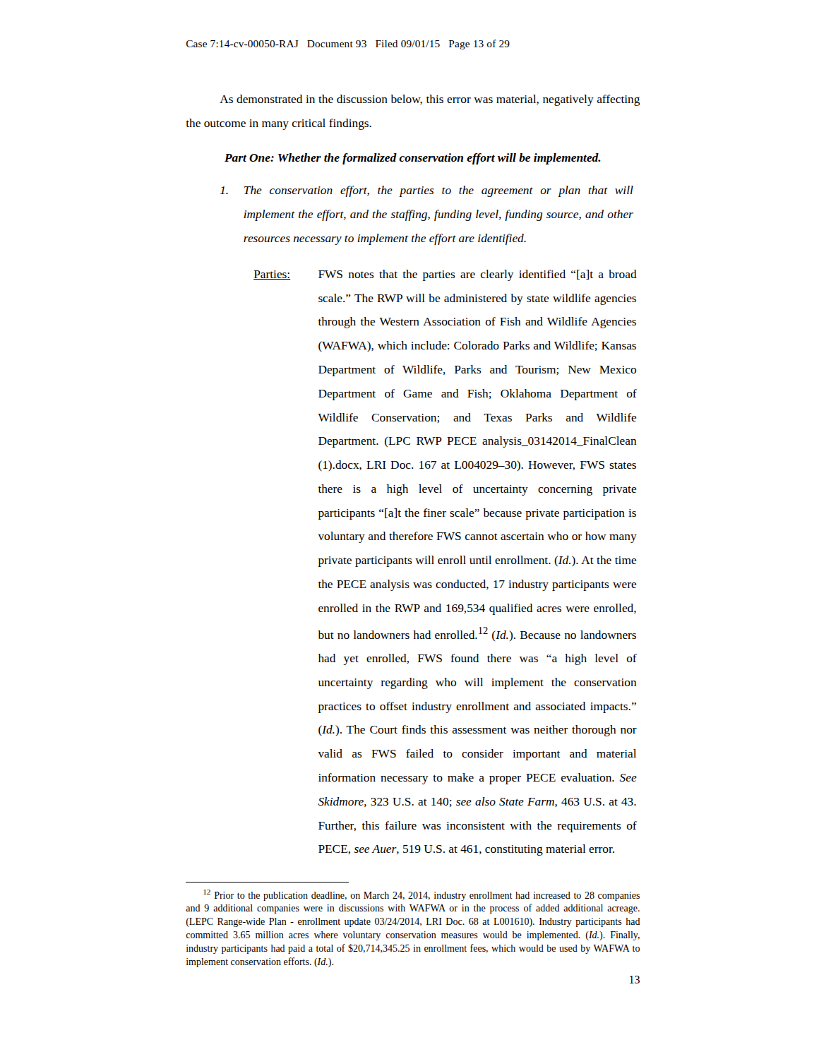Case 7:14-cv-00050-RAJ Document 93 Filed 09/01/15 Page 13 of 29
As demonstrated in the discussion below, this error was material, negatively affecting the outcome in many critical findings.
Part One: Whether the formalized conservation effort will be implemented.
1.
The conservation effort, the parties to the agreement or plan that will implement the effort, and the staffing, funding level, funding source, and other resources necessary to implement the effort are identified.
Parties:
FWS notes that the parties are clearly identified “[a]t a broad scale.” The RWP will be administered by state wildlife agencies through the Western Association of Fish and Wildlife Agencies (WAFWA), which include: Colorado Parks and Wildlife; Kansas Department of Wildlife, Parks and Tourism; New Mexico Department of Game and Fish; Oklahoma Department of Wildlife Conservation; and Texas Parks and Wildlife Department. (LPC RWP PECE analysis_03142014_FinalClean (1).docx, LRI Doc. 167 at L004029–30). However, FWS states there is a high level of uncertainty concerning private participants “[a]t the finer scale” because private participation is voluntary and therefore FWS cannot ascertain who or how many private participants will enroll until enrollment. (Id.). At the time the PECE analysis was conducted, 17 industry participants were enrolled in the RWP and 169,534 qualified acres were enrolled, but no landowners had enrolled.12 (Id.). Because no landowners had yet enrolled, FWS found there was “a high level of uncertainty regarding who will implement the conservation practices to offset industry enrollment and associated impacts.” (Id.). The Court finds this assessment was neither thorough nor valid as FWS failed to consider important and material information necessary to make a proper PECE evaluation. See Skidmore, 323 U.S. at 140; see also State Farm, 463 U.S. at 43. Further, this failure was inconsistent with the requirements of PECE, see Auer, 519 U.S. at 461, constituting material error.
12 Prior to the publication deadline, on March 24, 2014, industry enrollment had increased to 28 companies and 9 additional companies were in discussions with WAFWA or in the process of added additional acreage. (LEPC Range-wide Plan - enrollment update 03/24/2014, LRI Doc. 68 at L001610). Industry participants had committed 3.65 million acres where voluntary conservation measures would be implemented. (Id.). Finally, industry participants had paid a total of $20,714,345.25 in enrollment fees, which would be used by WAFWA to implement conservation efforts. (Id.).
13